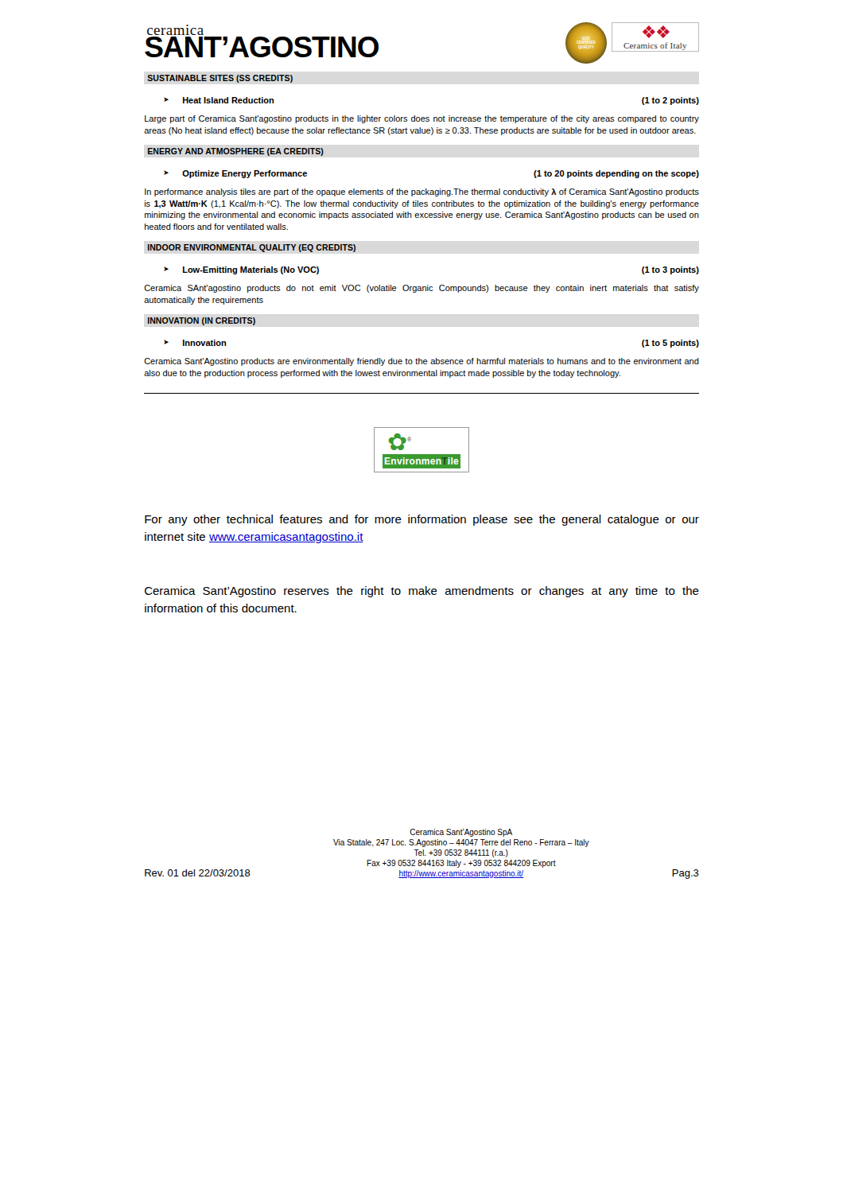ceramica
SANT’AGOSTINO
ECO
CERTIFIED
QUALITY
❖❖
Ceramics of Italy
SUSTAINABLE SITES (SS CREDITS)
Heat Island Reduction (1 to 2 points)
Large part of Ceramica Sant'agostino products in the lighter colors does not increase the temperature of the city areas compared to country areas (No heat island effect) because the solar reflectance SR (start value) is ≥ 0.33. These products are suitable for be used in outdoor areas.
ENERGY AND ATMOSPHERE (EA CREDITS)
Optimize Energy Performance (1 to 20 points depending on the scope)
In performance analysis tiles are part of the opaque elements of the packaging.The thermal conductivity λ of Ceramica Sant'Agostino products is 1,3 Watt/m·K (1,1 Kcal/m·h·°C). The low thermal conductivity of tiles contributes to the optimization of the building's energy performance minimizing the environmental and economic impacts associated with excessive energy use. Ceramica Sant'Agostino products can be used on heated floors and for ventilated walls.
INDOOR ENVIRONMENTAL QUALITY (EQ CREDITS)
Low-Emitting Materials (No VOC) (1 to 3 points)
Ceramica SAnt'agostino products do not emit VOC (volatile Organic Compounds) because they contain inert materials that satisfy automatically the requirements
INNOVATION (IN CREDITS)
Innovation (1 to 5 points)
Ceramica Sant'Agostino products are environmentally friendly due to the absence of harmful materials to humans and to the environment and also due to the production process performed with the lowest environmental impact made possible by the today technology.
✿®
EnvironmenTile
For any other technical features and for more information please see the general catalogue or our internet site www.ceramicasantagostino.it
Ceramica Sant’Agostino reserves the right to make amendments or changes at any time to the information of this document.
Rev. 01 del 22/03/2018
Ceramica Sant’Agostino SpA
Via Statale, 247 Loc. S.Agostino – 44047 Terre del Reno - Ferrara – Italy
Tel. +39 0532 844111 (r.a.)
Fax +39 0532 844163 Italy - +39 0532 844209 Export
http://www.ceramicasantagostino.it/
Pag.3